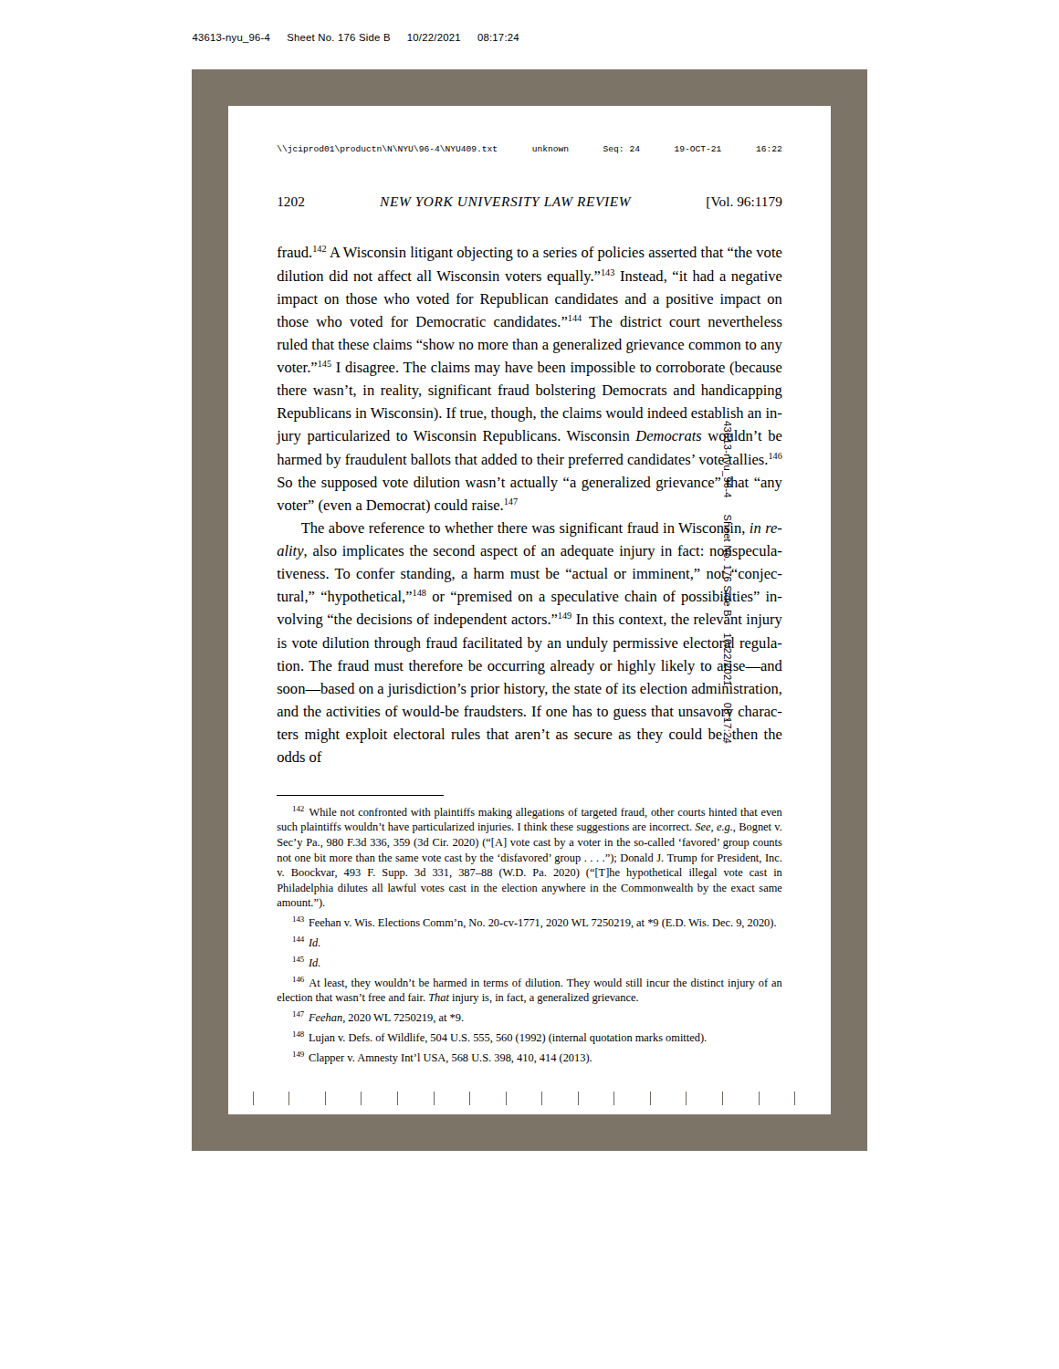43613-nyu_96-4 Sheet No. 176 Side B 10/22/202108:17:24
\\jciprod01\productn\N\NYU\96-4\NYU409.txt unknown Seq: 24 19-OCT-21 16:22
1202 NEW YORK UNIVERSITY LAW REVIEW [Vol. 96:1179
fraud.142 A Wisconsin litigant objecting to a series of policies asserted that “the vote dilution did not affect all Wisconsin voters equally.”143 Instead, “it had a negative impact on those who voted for Republican candidates and a positive impact on those who voted for Democratic candidates.”144 The district court nevertheless ruled that these claims “show no more than a generalized grievance common to any voter.”145 I disagree. The claims may have been impossible to corroborate (because there wasn’t, in reality, significant fraud bolstering Democrats and handicapping Republicans in Wisconsin). If true, though, the claims would indeed establish an injury particularized to Wisconsin Republicans. Wisconsin Democrats wouldn’t be harmed by fraudulent ballots that added to their preferred candidates’ vote tallies.146 So the supposed vote dilution wasn’t actually “a generalized grievance” that “any voter” (even a Democrat) could raise.147
The above reference to whether there was significant fraud in Wisconsin, in reality, also implicates the second aspect of an adequate injury in fact: nonspeculativeness. To confer standing, a harm must be “actual or imminent,” not “conjectural,” “hypothetical,”148 or “premised on a speculative chain of possibilities” involving “the decisions of independent actors.”149 In this context, the relevant injury is vote dilution through fraud facilitated by an unduly permissive electoral regulation. The fraud must therefore be occurring already or highly likely to arise—and soon—based on a jurisdiction’s prior history, the state of its election administration, and the activities of would-be fraudsters. If one has to guess that unsavory characters might exploit electoral rules that aren’t as secure as they could be, then the odds of
142 While not confronted with plaintiffs making allegations of targeted fraud, other courts hinted that even such plaintiffs wouldn’t have particularized injuries. I think these suggestions are incorrect. See, e.g., Bognet v. Sec’y Pa., 980 F.3d 336, 359 (3d Cir. 2020) (“[A] vote cast by a voter in the so-called ‘favored’ group counts not one bit more than the same vote cast by the ‘disfavored’ group . . . .”); Donald J. Trump for President, Inc. v. Boockvar, 493 F. Supp. 3d 331, 387–88 (W.D. Pa. 2020) (“[T]he hypothetical illegal vote cast in Philadelphia dilutes all lawful votes cast in the election anywhere in the Commonwealth by the exact same amount.”).
143 Feehan v. Wis. Elections Comm’n, No. 20-cv-1771, 2020 WL 7250219, at *9 (E.D. Wis. Dec. 9, 2020).
144 Id.
145 Id.
146 At least, they wouldn’t be harmed in terms of dilution. They would still incur the distinct injury of an election that wasn’t free and fair. That injury is, in fact, a generalized grievance.
147 Feehan, 2020 WL 7250219, at *9.
148 Lujan v. Defs. of Wildlife, 504 U.S. 555, 560 (1992) (internal quotation marks omitted).
149 Clapper v. Amnesty Int’l USA, 568 U.S. 398, 410, 414 (2013).
43613-nyu_96-4 Sheet No. 176 Side B 10/22/202108:17:24